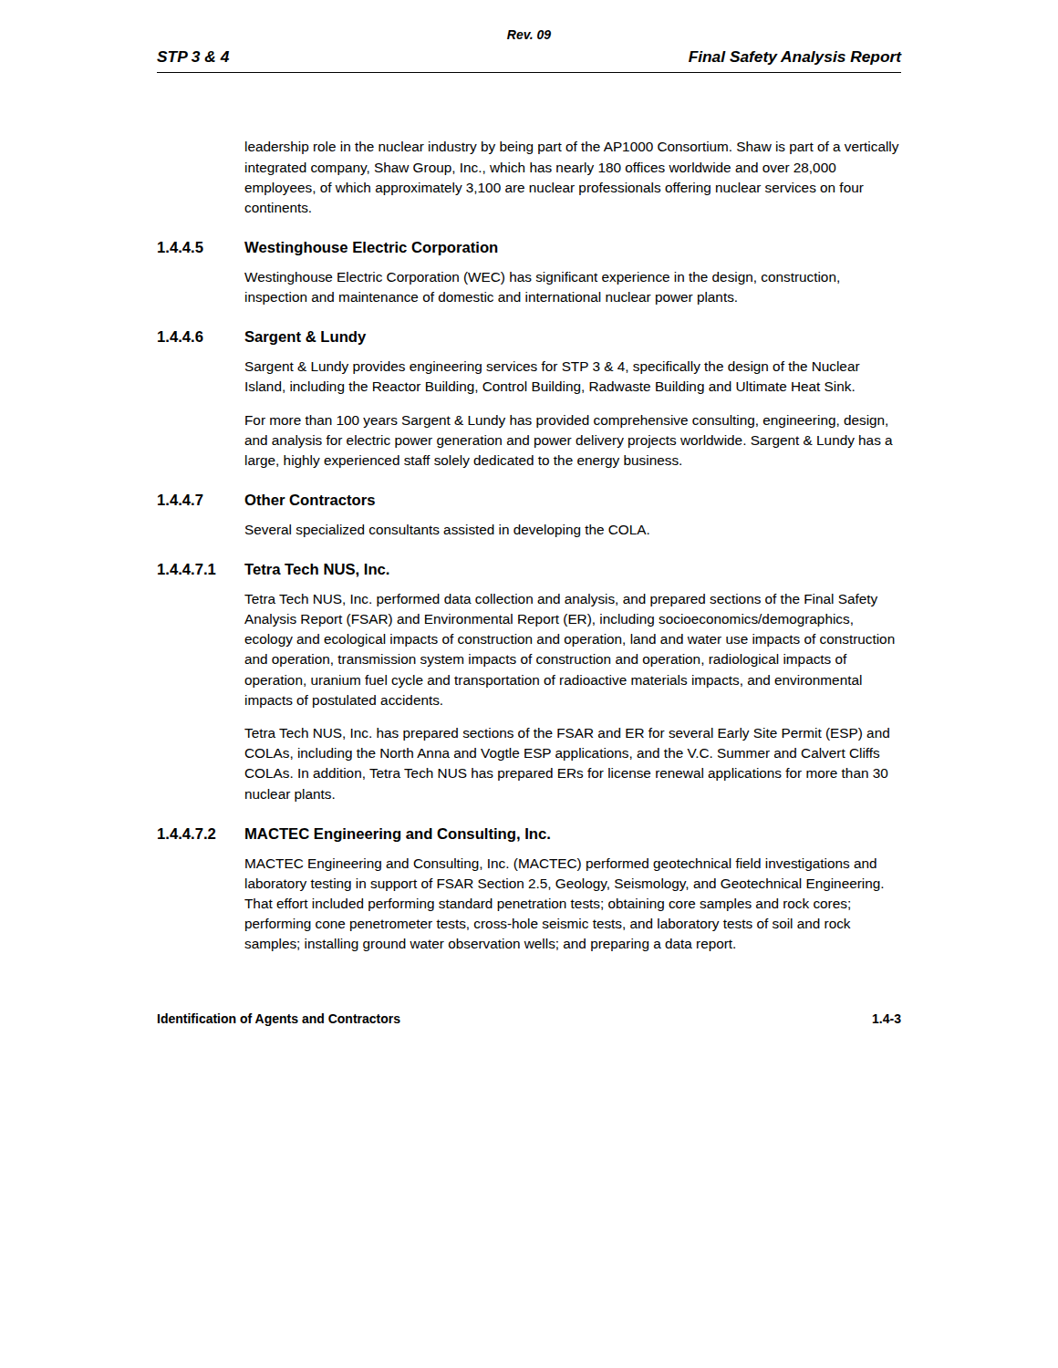Rev. 09
STP 3 & 4
Final Safety Analysis Report
leadership role in the nuclear industry by being part of the AP1000 Consortium. Shaw is part of a vertically integrated company, Shaw Group, Inc., which has nearly 180 offices worldwide and over 28,000 employees, of which approximately 3,100 are nuclear professionals offering nuclear services on four continents.
1.4.4.5 Westinghouse Electric Corporation
Westinghouse Electric Corporation (WEC) has significant experience in the design, construction, inspection and maintenance of domestic and international nuclear power plants.
1.4.4.6 Sargent & Lundy
Sargent & Lundy provides engineering services for STP 3 & 4, specifically the design of the Nuclear Island, including the Reactor Building, Control Building, Radwaste Building and Ultimate Heat Sink.
For more than 100 years Sargent & Lundy has provided comprehensive consulting, engineering, design, and analysis for electric power generation and power delivery projects worldwide. Sargent & Lundy has a large, highly experienced staff solely dedicated to the energy business.
1.4.4.7 Other Contractors
Several specialized consultants assisted in developing the COLA.
1.4.4.7.1 Tetra Tech NUS, Inc.
Tetra Tech NUS, Inc. performed data collection and analysis, and prepared sections of the Final Safety Analysis Report (FSAR) and Environmental Report (ER), including socioeconomics/demographics, ecology and ecological impacts of construction and operation, land and water use impacts of construction and operation, transmission system impacts of construction and operation, radiological impacts of operation, uranium fuel cycle and transportation of radioactive materials impacts, and environmental impacts of postulated accidents.
Tetra Tech NUS, Inc. has prepared sections of the FSAR and ER for several Early Site Permit (ESP) and COLAs, including the North Anna and Vogtle ESP applications, and the V.C. Summer and Calvert Cliffs COLAs. In addition, Tetra Tech NUS has prepared ERs for license renewal applications for more than 30 nuclear plants.
1.4.4.7.2 MACTEC Engineering and Consulting, Inc.
MACTEC Engineering and Consulting, Inc. (MACTEC) performed geotechnical field investigations and laboratory testing in support of FSAR Section 2.5, Geology, Seismology, and Geotechnical Engineering. That effort included performing standard penetration tests; obtaining core samples and rock cores; performing cone penetrometer tests, cross-hole seismic tests, and laboratory tests of soil and rock samples; installing ground water observation wells; and preparing a data report.
Identification of Agents and Contractors
1.4-3